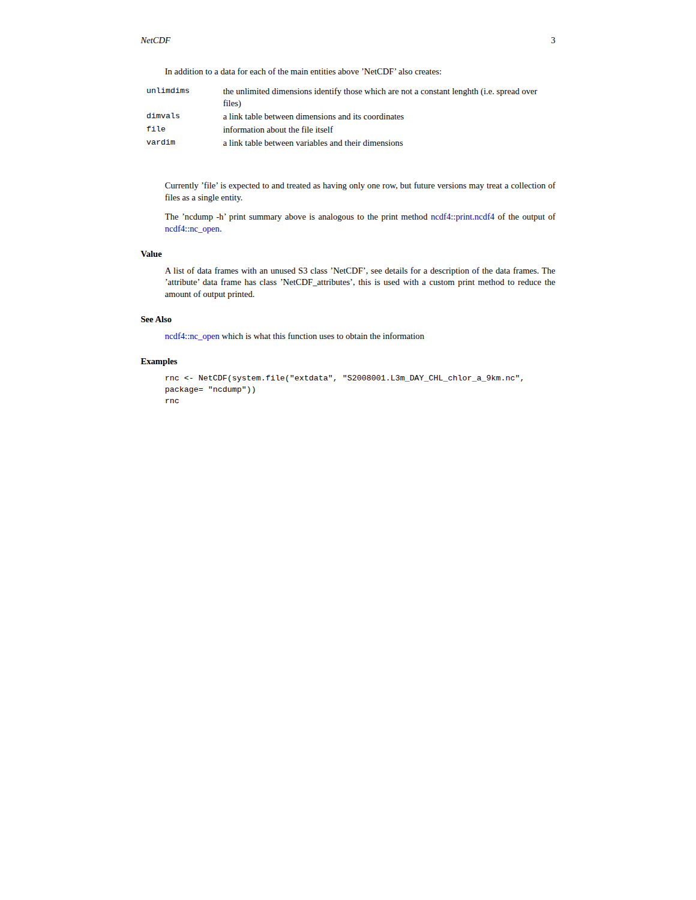NetCDF 3
In addition to a data for each of the main entities above ’NetCDF’ also creates:
| unlimdims | the unlimited dimensions identify those which are not a constant lenghth (i.e. spread over files) |
| dimvals | a link table between dimensions and its coordinates |
| file | information about the file itself |
| vardim | a link table between variables and their dimensions |
Currently ’file’ is expected to and treated as having only one row, but future versions may treat a collection of files as a single entity.
The ’ncdump -h’ print summary above is analogous to the print method ncdf4::print.ncdf4 of the output of ncdf4::nc_open.
Value
A list of data frames with an unused S3 class ’NetCDF’, see details for a description of the data frames. The ’attribute’ data frame has class ’NetCDF_attributes’, this is used with a custom print method to reduce the amount of output printed.
See Also
ncdf4::nc_open which is what this function uses to obtain the information
Examples
rnc <- NetCDF(system.file("extdata", "S2008001.L3m_DAY_CHL_chlor_a_9km.nc", package= "ncdump"))
rnc